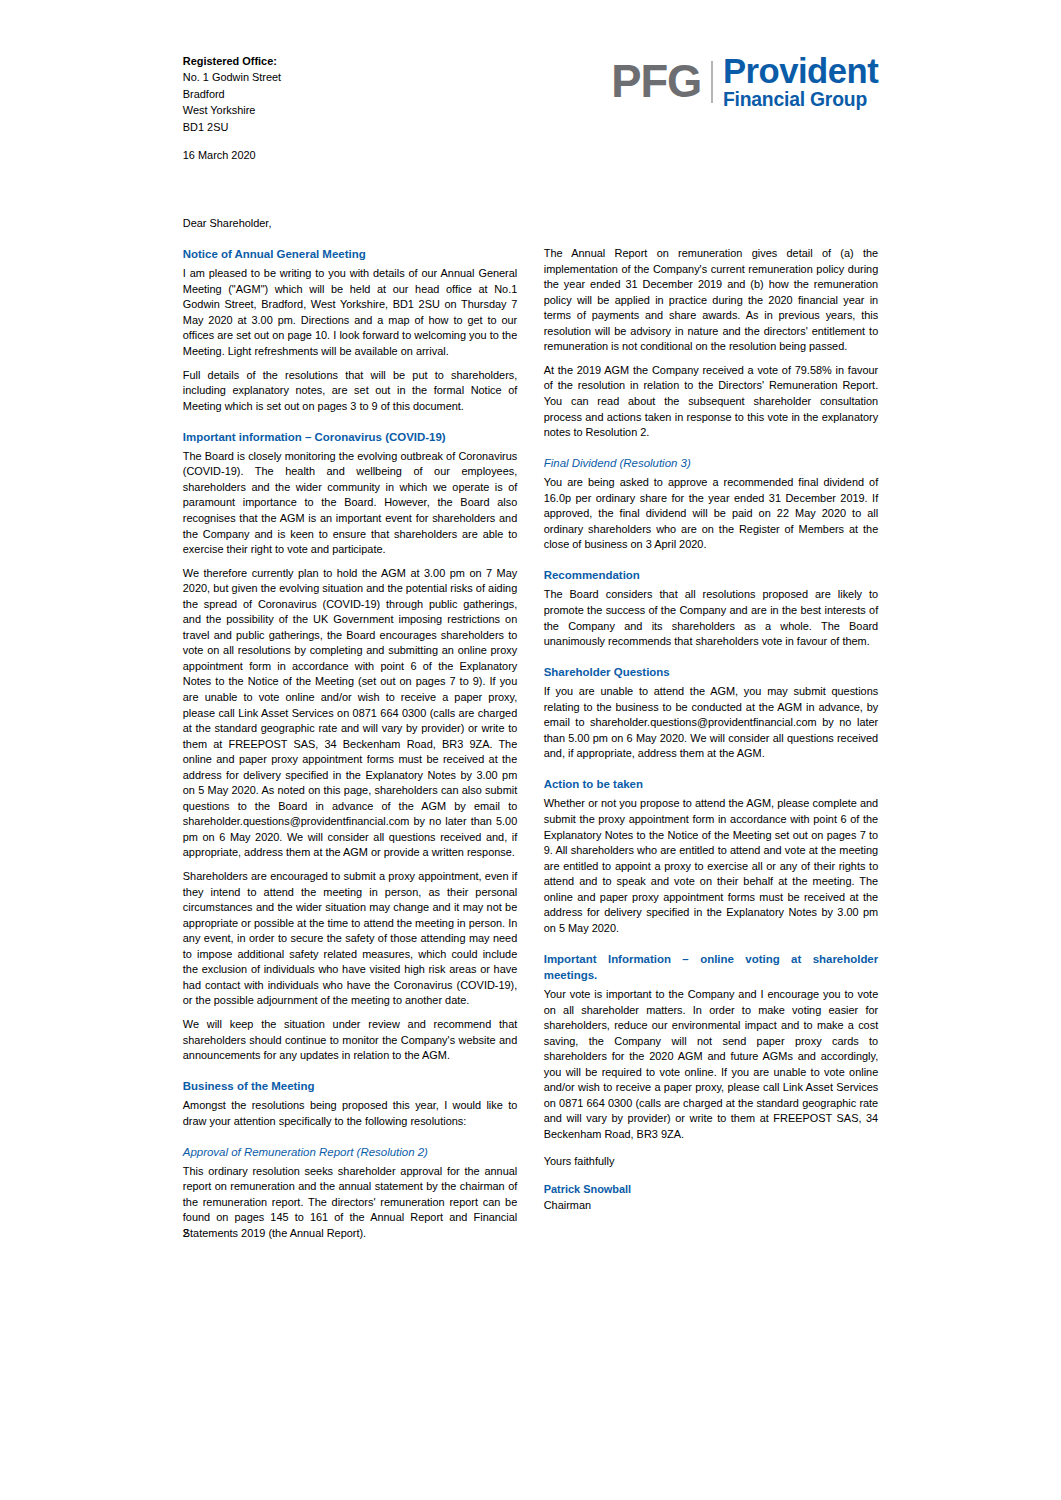Registered Office:
No. 1 Godwin Street
Bradford
West Yorkshire
BD1 2SU
16 March 2020
PFG Provident Financial Group
Dear Shareholder,
Notice of Annual General Meeting
I am pleased to be writing to you with details of our Annual General Meeting ("AGM") which will be held at our head office at No.1 Godwin Street, Bradford, West Yorkshire, BD1 2SU on Thursday 7 May 2020 at 3.00 pm. Directions and a map of how to get to our offices are set out on page 10. I look forward to welcoming you to the Meeting. Light refreshments will be available on arrival.
Full details of the resolutions that will be put to shareholders, including explanatory notes, are set out in the formal Notice of Meeting which is set out on pages 3 to 9 of this document.
Important information – Coronavirus (COVID-19)
The Board is closely monitoring the evolving outbreak of Coronavirus (COVID-19). The health and wellbeing of our employees, shareholders and the wider community in which we operate is of paramount importance to the Board. However, the Board also recognises that the AGM is an important event for shareholders and the Company and is keen to ensure that shareholders are able to exercise their right to vote and participate.
We therefore currently plan to hold the AGM at 3.00 pm on 7 May 2020, but given the evolving situation and the potential risks of aiding the spread of Coronavirus (COVID-19) through public gatherings, and the possibility of the UK Government imposing restrictions on travel and public gatherings, the Board encourages shareholders to vote on all resolutions by completing and submitting an online proxy appointment form in accordance with point 6 of the Explanatory Notes to the Notice of the Meeting (set out on pages 7 to 9). If you are unable to vote online and/or wish to receive a paper proxy, please call Link Asset Services on 0871 664 0300 (calls are charged at the standard geographic rate and will vary by provider) or write to them at FREEPOST SAS, 34 Beckenham Road, BR3 9ZA. The online and paper proxy appointment forms must be received at the address for delivery specified in the Explanatory Notes by 3.00 pm on 5 May 2020. As noted on this page, shareholders can also submit questions to the Board in advance of the AGM by email to shareholder.questions@providentfinancial.com by no later than 5.00 pm on 6 May 2020. We will consider all questions received and, if appropriate, address them at the AGM or provide a written response.
Shareholders are encouraged to submit a proxy appointment, even if they intend to attend the meeting in person, as their personal circumstances and the wider situation may change and it may not be appropriate or possible at the time to attend the meeting in person. In any event, in order to secure the safety of those attending may need to impose additional safety related measures, which could include the exclusion of individuals who have visited high risk areas or have had contact with individuals who have the Coronavirus (COVID-19), or the possible adjournment of the meeting to another date.
We will keep the situation under review and recommend that shareholders should continue to monitor the Company's website and announcements for any updates in relation to the AGM.
Business of the Meeting
Amongst the resolutions being proposed this year, I would like to draw your attention specifically to the following resolutions:
Approval of Remuneration Report (Resolution 2)
This ordinary resolution seeks shareholder approval for the annual report on remuneration and the annual statement by the chairman of the remuneration report. The directors' remuneration report can be found on pages 145 to 161 of the Annual Report and Financial Statements 2019 (the Annual Report).
The Annual Report on remuneration gives detail of (a) the implementation of the Company's current remuneration policy during the year ended 31 December 2019 and (b) how the remuneration policy will be applied in practice during the 2020 financial year in terms of payments and share awards. As in previous years, this resolution will be advisory in nature and the directors' entitlement to remuneration is not conditional on the resolution being passed.
At the 2019 AGM the Company received a vote of 79.58% in favour of the resolution in relation to the Directors' Remuneration Report. You can read about the subsequent shareholder consultation process and actions taken in response to this vote in the explanatory notes to Resolution 2.
Final Dividend (Resolution 3)
You are being asked to approve a recommended final dividend of 16.0p per ordinary share for the year ended 31 December 2019. If approved, the final dividend will be paid on 22 May 2020 to all ordinary shareholders who are on the Register of Members at the close of business on 3 April 2020.
Recommendation
The Board considers that all resolutions proposed are likely to promote the success of the Company and are in the best interests of the Company and its shareholders as a whole. The Board unanimously recommends that shareholders vote in favour of them.
Shareholder Questions
If you are unable to attend the AGM, you may submit questions relating to the business to be conducted at the AGM in advance, by email to shareholder.questions@providentfinancial.com by no later than 5.00 pm on 6 May 2020. We will consider all questions received and, if appropriate, address them at the AGM.
Action to be taken
Whether or not you propose to attend the AGM, please complete and submit the proxy appointment form in accordance with point 6 of the Explanatory Notes to the Notice of the Meeting set out on pages 7 to 9. All shareholders who are entitled to attend and vote at the meeting are entitled to appoint a proxy to exercise all or any of their rights to attend and to speak and vote on their behalf at the meeting. The online and paper proxy appointment forms must be received at the address for delivery specified in the Explanatory Notes by 3.00 pm on 5 May 2020.
Important Information – online voting at shareholder meetings.
Your vote is important to the Company and I encourage you to vote on all shareholder matters. In order to make voting easier for shareholders, reduce our environmental impact and to make a cost saving, the Company will not send paper proxy cards to shareholders for the 2020 AGM and future AGMs and accordingly, you will be required to vote online. If you are unable to vote online and/or wish to receive a paper proxy, please call Link Asset Services on 0871 664 0300 (calls are charged at the standard geographic rate and will vary by provider) or write to them at FREEPOST SAS, 34 Beckenham Road, BR3 9ZA.
Yours faithfully
Patrick Snowball
Chairman
2